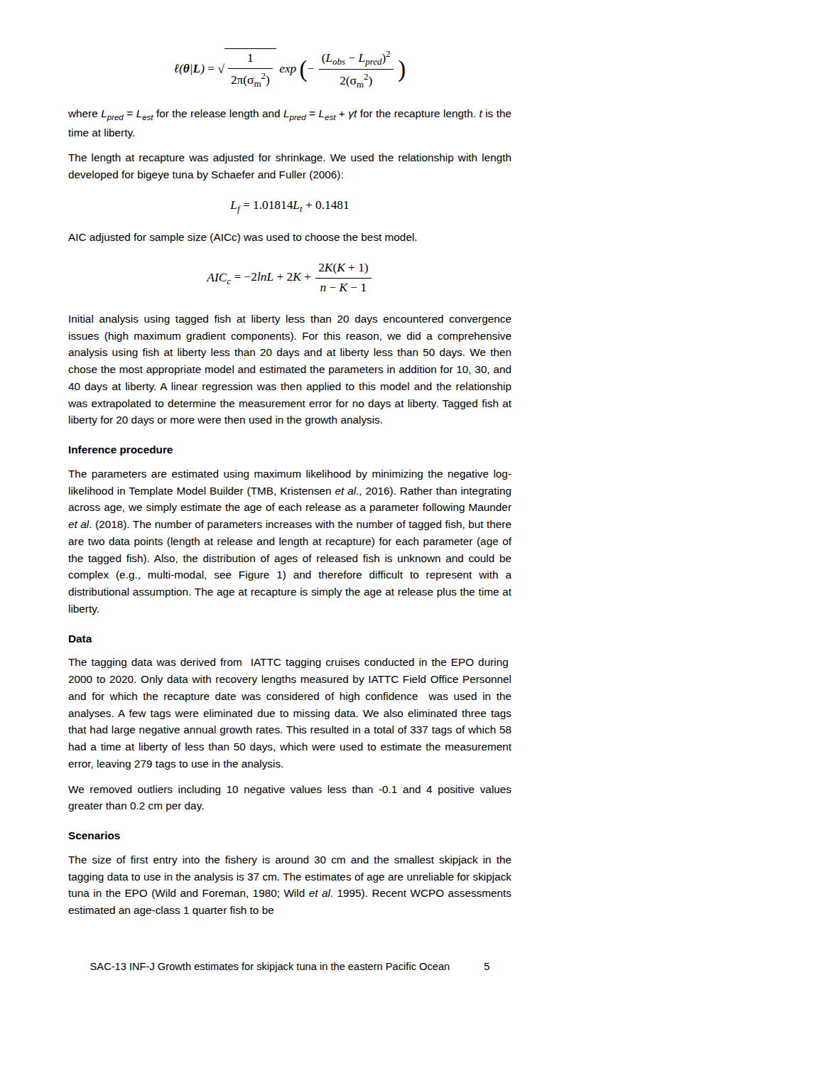ℓ(θ|L) = √12π(σm2) exp (− (Lobs − Lpred)2 2(σm2) )
where Lpred = Lest for the release length and Lpred = Lest + γt for the recapture length. t is the time at liberty.
The length at recapture was adjusted for shrinkage. We used the relationship with length developed for bigeye tuna by Schaefer and Fuller (2006):
Lf = 1.01814Lt + 0.1481
AIC adjusted for sample size (AICc) was used to choose the best model.
AICc = −2lnL + 2K + 2K(K + 1) n − K − 1
Initial analysis using tagged fish at liberty less than 20 days encountered convergence issues (high maximum gradient components). For this reason, we did a comprehensive analysis using fish at liberty less than 20 days and at liberty less than 50 days. We then chose the most appropriate model and estimated the parameters in addition for 10, 30, and 40 days at liberty. A linear regression was then applied to this model and the relationship was extrapolated to determine the measurement error for no days at liberty. Tagged fish at liberty for 20 days or more were then used in the growth analysis.
Inference procedure
The parameters are estimated using maximum likelihood by minimizing the negative log-likelihood in Template Model Builder (TMB, Kristensen et al., 2016). Rather than integrating across age, we simply estimate the age of each release as a parameter following Maunder et al. (2018). The number of parameters increases with the number of tagged fish, but there are two data points (length at release and length at recapture) for each parameter (age of the tagged fish). Also, the distribution of ages of released fish is unknown and could be complex (e.g., multi-modal, see Figure 1) and therefore difficult to represent with a distributional assumption. The age at recapture is simply the age at release plus the time at liberty.
Data
The tagging data was derived from IATTC tagging cruises conducted in the EPO during 2000 to 2020. Only data with recovery lengths measured by IATTC Field Office Personnel and for which the recapture date was considered of high confidence was used in the analyses. A few tags were eliminated due to missing data. We also eliminated three tags that had large negative annual growth rates. This resulted in a total of 337 tags of which 58 had a time at liberty of less than 50 days, which were used to estimate the measurement error, leaving 279 tags to use in the analysis.
We removed outliers including 10 negative values less than -0.1 and 4 positive values greater than 0.2 cm per day.
Scenarios
The size of first entry into the fishery is around 30 cm and the smallest skipjack in the tagging data to use in the analysis is 37 cm. The estimates of age are unreliable for skipjack tuna in the EPO (Wild and Foreman, 1980; Wild et al. 1995). Recent WCPO assessments estimated an age-class 1 quarter fish to be
SAC-13 INF-J Growth estimates for skipjack tuna in the eastern Pacific Ocean5